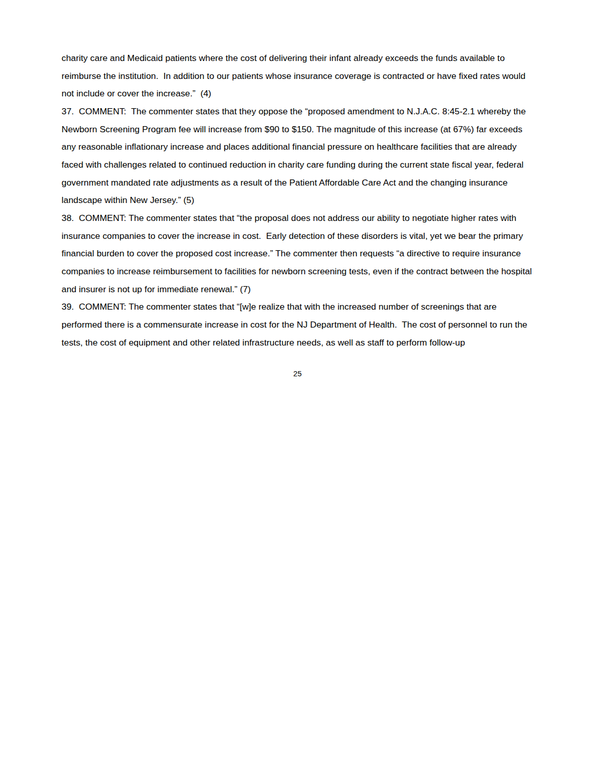charity care and Medicaid patients where the cost of delivering their infant already exceeds the funds available to reimburse the institution. In addition to our patients whose insurance coverage is contracted or have fixed rates would not include or cover the increase.” (4)
37. COMMENT: The commenter states that they oppose the “proposed amendment to N.J.A.C. 8:45-2.1 whereby the Newborn Screening Program fee will increase from $90 to $150. The magnitude of this increase (at 67%) far exceeds any reasonable inflationary increase and places additional financial pressure on healthcare facilities that are already faced with challenges related to continued reduction in charity care funding during the current state fiscal year, federal government mandated rate adjustments as a result of the Patient Affordable Care Act and the changing insurance landscape within New Jersey.” (5)
38. COMMENT: The commenter states that “the proposal does not address our ability to negotiate higher rates with insurance companies to cover the increase in cost. Early detection of these disorders is vital, yet we bear the primary financial burden to cover the proposed cost increase.” The commenter then requests “a directive to require insurance companies to increase reimbursement to facilities for newborn screening tests, even if the contract between the hospital and insurer is not up for immediate renewal.” (7)
39. COMMENT: The commenter states that “[w]e realize that with the increased number of screenings that are performed there is a commensurate increase in cost for the NJ Department of Health. The cost of personnel to run the tests, the cost of equipment and other related infrastructure needs, as well as staff to perform follow-up
25